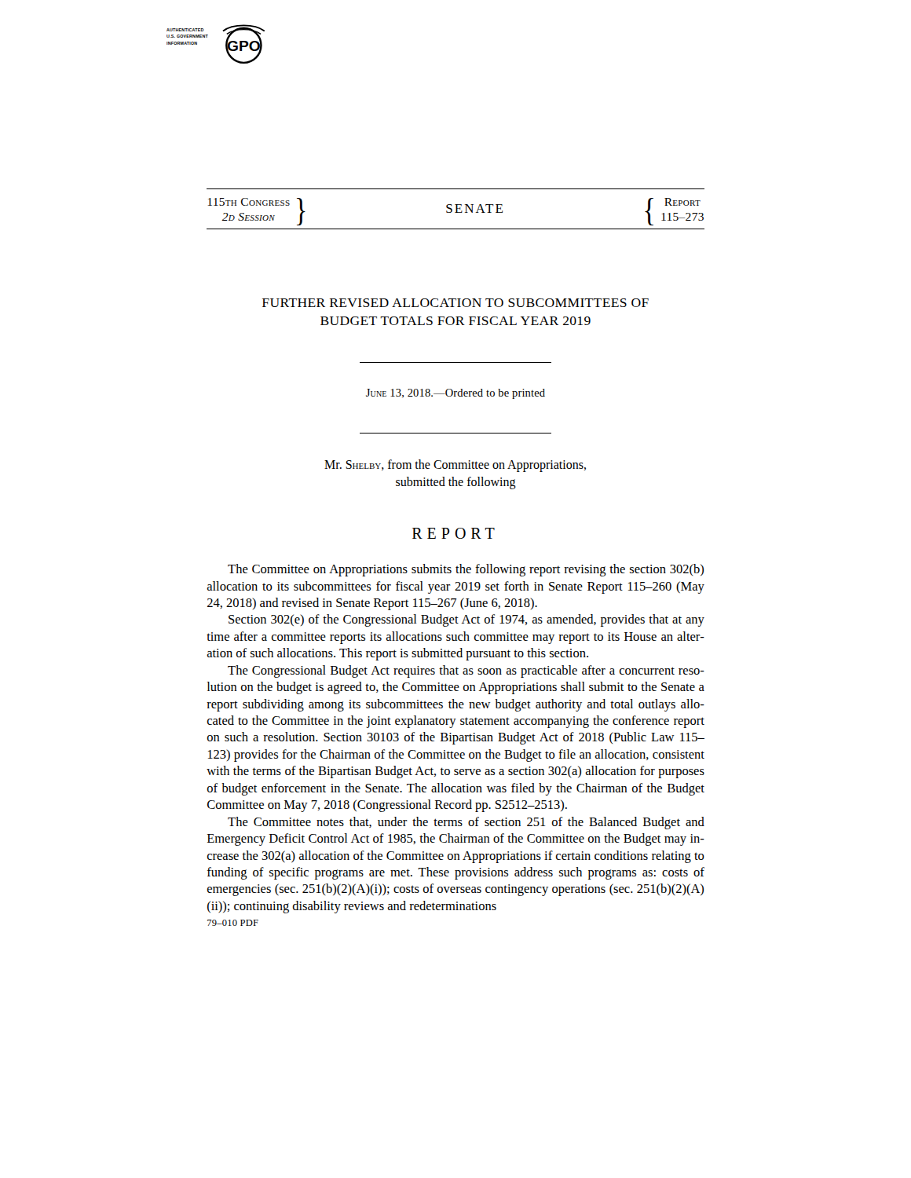Authenticated U.S. Government Information — GPO AUTHENTICATED U.S. GOVERNMENT INFORMATION GPO
115th Congress 2d Session }
SENATE
{ Report 115–273
Further Revised Allocation to Subcommittees of
Budget Totals for Fiscal Year 2019
June 13, 2018.—Ordered to be printed
Mr. Shelby, from the Committee on Appropriations,
submitted the following
REPORT
The Committee on Appropriations submits the following report revising the section 302(b) allocation to its subcommittees for fiscal year 2019 set forth in Senate Report 115–260 (May 24, 2018) and revised in Senate Report 115–267 (June 6, 2018).
Section 302(e) of the Congressional Budget Act of 1974, as amended, provides that at any time after a committee reports its allocations such committee may report to its House an alteration of such allocations. This report is submitted pursuant to this section.
The Congressional Budget Act requires that as soon as practicable after a concurrent resolution on the budget is agreed to, the Committee on Appropriations shall submit to the Senate a report subdividing among its subcommittees the new budget authority and total outlays allocated to the Committee in the joint explanatory statement accompanying the conference report on such a resolution. Section 30103 of the Bipartisan Budget Act of 2018 (Public Law 115–123) provides for the Chairman of the Committee on the Budget to file an allocation, consistent with the terms of the Bipartisan Budget Act, to serve as a section 302(a) allocation for purposes of budget enforcement in the Senate. The allocation was filed by the Chairman of the Budget Committee on May 7, 2018 (Congressional Record pp. S2512–2513).
The Committee notes that, under the terms of section 251 of the Balanced Budget and Emergency Deficit Control Act of 1985, the Chairman of the Committee on the Budget may increase the 302(a) allocation of the Committee on Appropriations if certain conditions relating to funding of specific programs are met. These provisions address such programs as: costs of emergencies (sec. 251(b)(2)(A)(i)); costs of overseas contingency operations (sec. 251(b)(2)(A)(ii)); continuing disability reviews and redeterminations
79–010 PDF